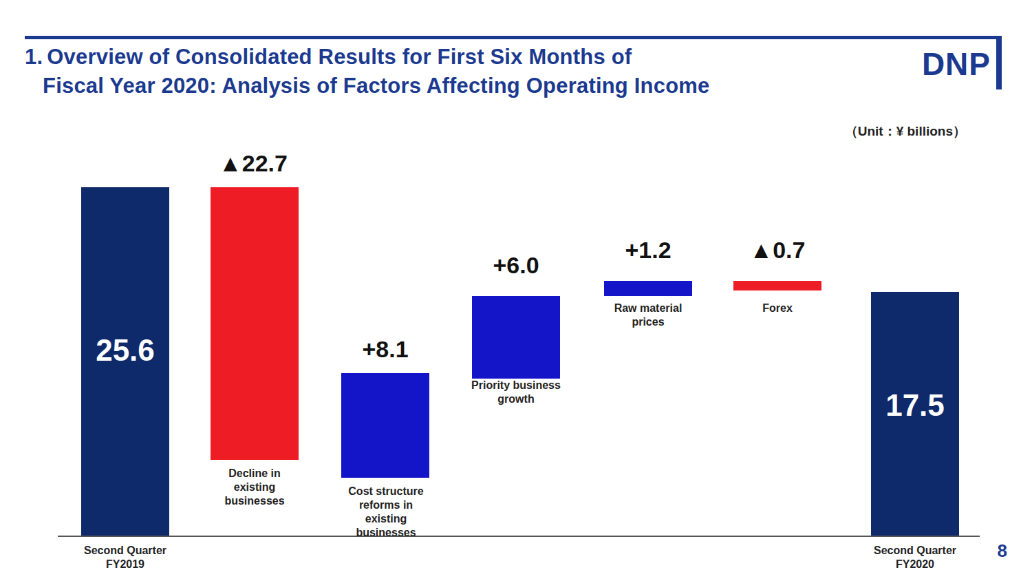1. Overview of Consolidated Results for First Six Months of Fiscal Year 2020: Analysis of Factors Affecting Operating Income
DNP
（Unit：¥ billions）
25.6
Second Quarter
FY2019
▲22.7
Decline in
existing
businesses
+8.1
Cost structure
reforms in
existing
businesses
+6.0
Priority business
growth
+1.2
Raw material
prices
▲0.7
Forex
17.5
Second Quarter
FY2020
8